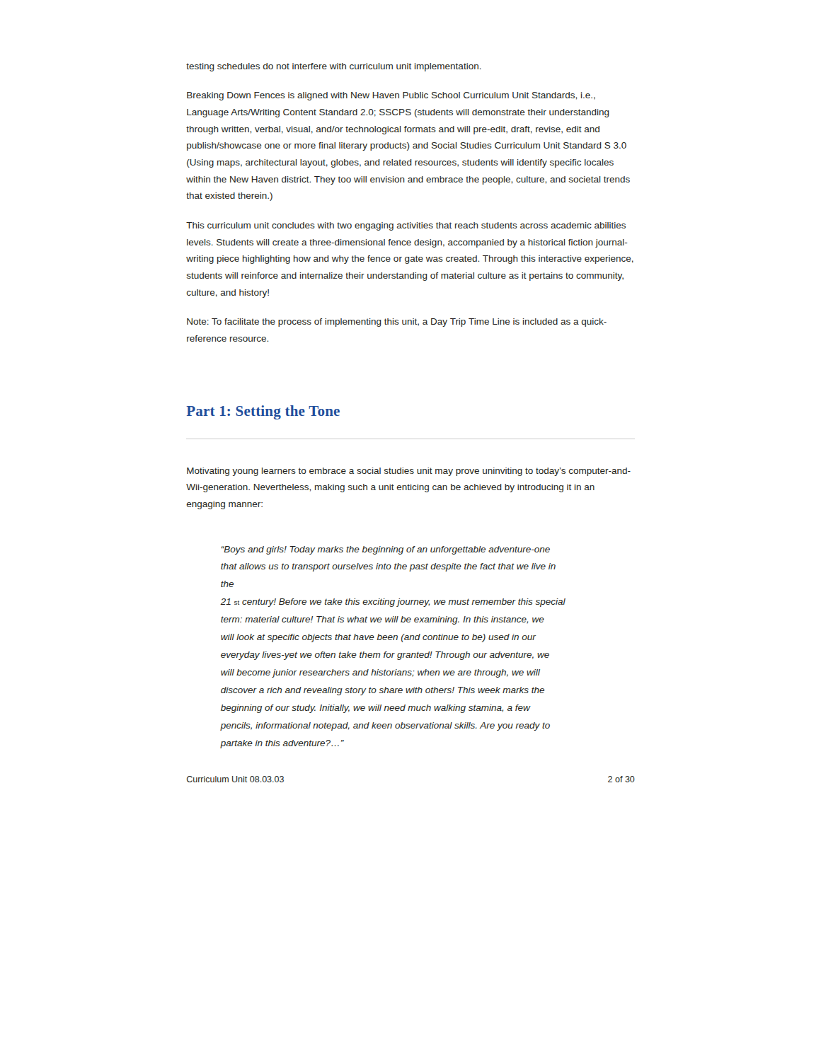testing schedules do not interfere with curriculum unit implementation.
Breaking Down Fences is aligned with New Haven Public School Curriculum Unit Standards, i.e., Language Arts/Writing Content Standard 2.0; SSCPS (students will demonstrate their understanding through written, verbal, visual, and/or technological formats and will pre-edit, draft, revise, edit and publish/showcase one or more final literary products) and Social Studies Curriculum Unit Standard S 3.0 (Using maps, architectural layout, globes, and related resources, students will identify specific locales within the New Haven district. They too will envision and embrace the people, culture, and societal trends that existed therein.)
This curriculum unit concludes with two engaging activities that reach students across academic abilities levels. Students will create a three-dimensional fence design, accompanied by a historical fiction journal-writing piece highlighting how and why the fence or gate was created. Through this interactive experience, students will reinforce and internalize their understanding of material culture as it pertains to community, culture, and history!
Note: To facilitate the process of implementing this unit, a Day Trip Time Line is included as a quick-reference resource.
Part 1: Setting the Tone
Motivating young learners to embrace a social studies unit may prove uninviting to today’s computer-and-Wii-generation. Nevertheless, making such a unit enticing can be achieved by introducing it in an engaging manner:
“Boys and girls! Today marks the beginning of an unforgettable adventure-one
that allows us to transport ourselves into the past despite the fact that we live in the
21 st century! Before we take this exciting journey, we must remember this special
term: material culture! That is what we will be examining. In this instance, we
will look at specific objects that have been (and continue to be) used in our
everyday lives-yet we often take them for granted! Through our adventure, we
will become junior researchers and historians; when we are through, we will
discover a rich and revealing story to share with others! This week marks the
beginning of our study. Initially, we will need much walking stamina, a few
pencils, informational notepad, and keen observational skills. Are you ready to
partake in this adventure?…”
Curriculum Unit 08.03.03
2 of 30